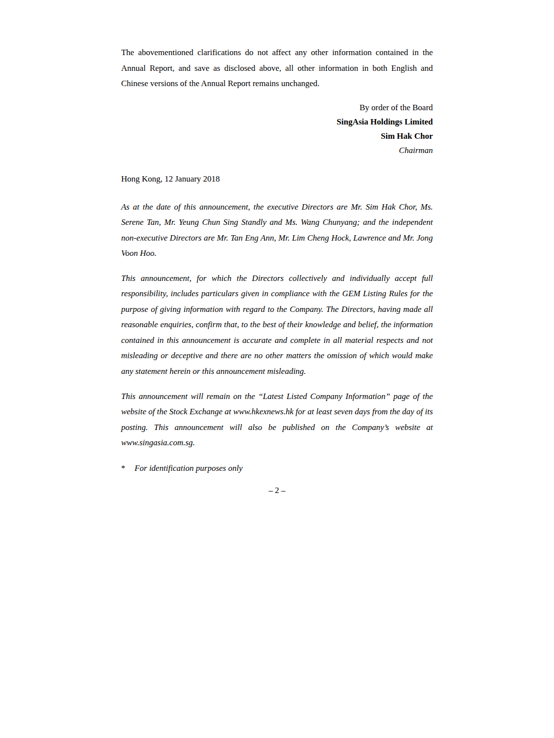The abovementioned clarifications do not affect any other information contained in the Annual Report, and save as disclosed above, all other information in both English and Chinese versions of the Annual Report remains unchanged.
By order of the Board SingAsia Holdings Limited Sim Hak Chor Chairman
Hong Kong, 12 January 2018
As at the date of this announcement, the executive Directors are Mr. Sim Hak Chor, Ms. Serene Tan, Mr. Yeung Chun Sing Standly and Ms. Wang Chunyang; and the independent non-executive Directors are Mr. Tan Eng Ann, Mr. Lim Cheng Hock, Lawrence and Mr. Jong Voon Hoo.
This announcement, for which the Directors collectively and individually accept full responsibility, includes particulars given in compliance with the GEM Listing Rules for the purpose of giving information with regard to the Company. The Directors, having made all reasonable enquiries, confirm that, to the best of their knowledge and belief, the information contained in this announcement is accurate and complete in all material respects and not misleading or deceptive and there are no other matters the omission of which would make any statement herein or this announcement misleading.
This announcement will remain on the “Latest Listed Company Information” page of the website of the Stock Exchange at www.hkexnews.hk for at least seven days from the day of its posting. This announcement will also be published on the Company’s website at www.singasia.com.sg.
*For identification purposes only
– 2 –